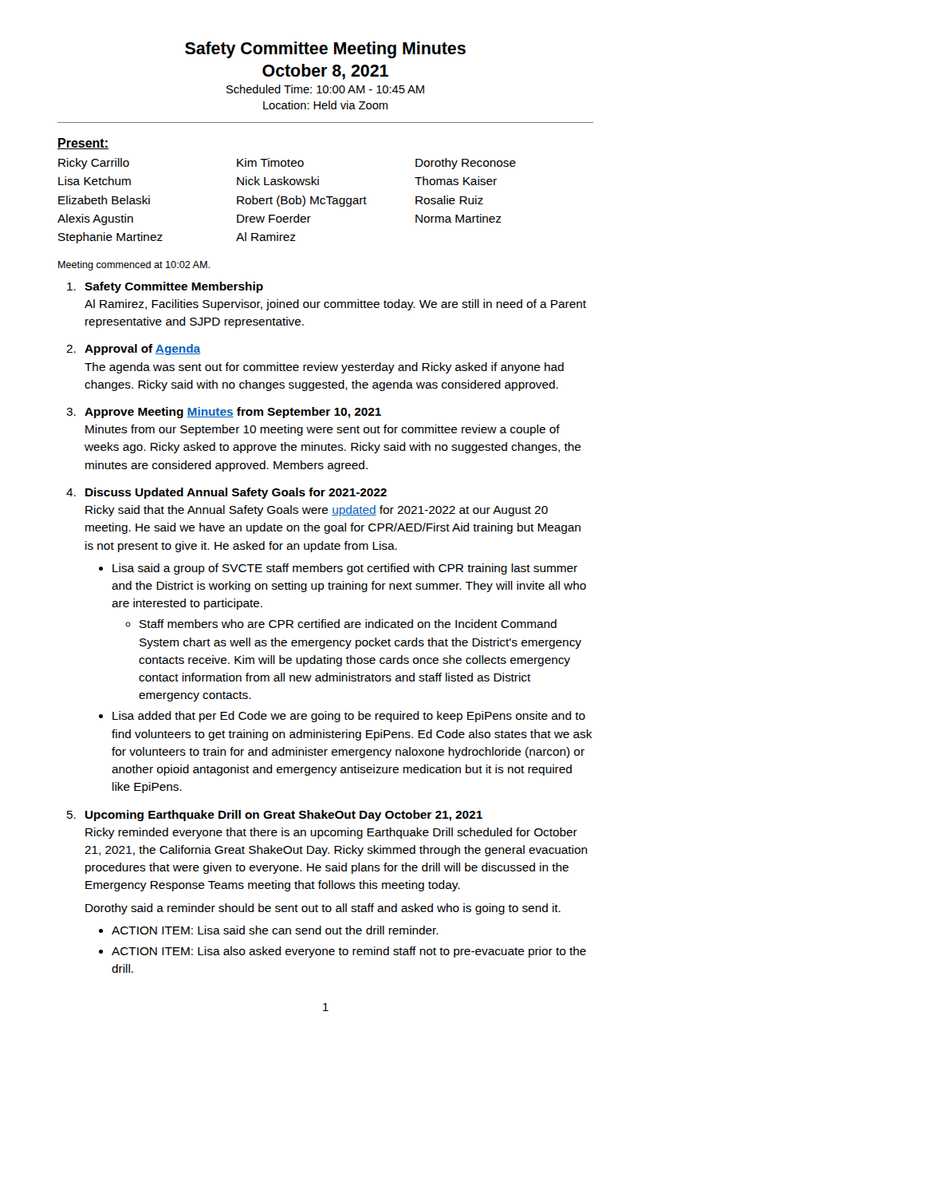Safety Committee Meeting Minutes October 8, 2021
Scheduled Time: 10:00 AM - 10:45 AM
Location: Held via Zoom
Present:
| Ricky Carrillo | Kim Timoteo | Dorothy Reconose |
| Lisa Ketchum | Nick Laskowski | Thomas Kaiser |
| Elizabeth Belaski | Robert (Bob) McTaggart | Rosalie Ruiz |
| Alexis Agustin | Drew Foerder | Norma Martinez |
| Stephanie Martinez | Al Ramirez | |
Meeting commenced at 10:02 AM.
Safety Committee Membership
Al Ramirez, Facilities Supervisor, joined our committee today. We are still in need of a Parent representative and SJPD representative.
Approval of Agenda
The agenda was sent out for committee review yesterday and Ricky asked if anyone had changes. Ricky said with no changes suggested, the agenda was considered approved.
Approve Meeting Minutes from September 10, 2021
Minutes from our September 10 meeting were sent out for committee review a couple of weeks ago. Ricky asked to approve the minutes. Ricky said with no suggested changes, the minutes are considered approved. Members agreed.
Discuss Updated Annual Safety Goals for 2021-2022
Ricky said that the Annual Safety Goals were updated for 2021-2022 at our August 20 meeting. He said we have an update on the goal for CPR/AED/First Aid training but Meagan is not present to give it. He asked for an update from Lisa.
Lisa said a group of SVCTE staff members got certified with CPR training last summer and the District is working on setting up training for next summer. They will invite all who are interested to participate.
Staff members who are CPR certified are indicated on the Incident Command System chart as well as the emergency pocket cards that the District's emergency contacts receive. Kim will be updating those cards once she collects emergency contact information from all new administrators and staff listed as District emergency contacts.
Lisa added that per Ed Code we are going to be required to keep EpiPens onsite and to find volunteers to get training on administering EpiPens. Ed Code also states that we ask for volunteers to train for and administer emergency naloxone hydrochloride (narcon) or another opioid antagonist and emergency antiseizure medication but it is not required like EpiPens.
Upcoming Earthquake Drill on Great ShakeOut Day October 21, 2021
Ricky reminded everyone that there is an upcoming Earthquake Drill scheduled for October 21, 2021, the California Great ShakeOut Day. Ricky skimmed through the general evacuation procedures that were given to everyone. He said plans for the drill will be discussed in the Emergency Response Teams meeting that follows this meeting today.
Dorothy said a reminder should be sent out to all staff and asked who is going to send it.
ACTION ITEM: Lisa said she can send out the drill reminder.
ACTION ITEM: Lisa also asked everyone to remind staff not to pre-evacuate prior to the drill.
1